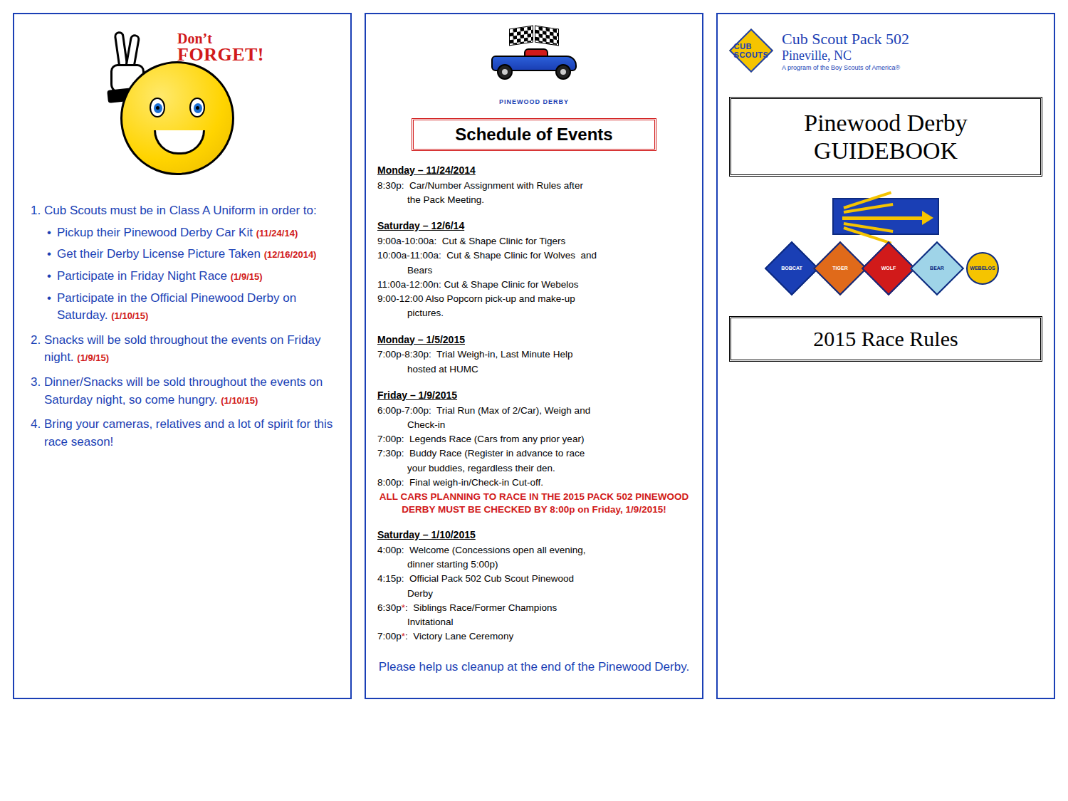Don’t FORGET!
Cub Scouts must be in Class A Uniform in order to:
Pickup their Pinewood Derby Car Kit (11/24/14)
Get their Derby License Picture Taken (12/16/2014)
Participate in Friday Night Race (1/9/15)
Participate in the Official Pinewood Derby on Saturday. (1/10/15)
Snacks will be sold throughout the events on Friday night. (1/9/15)
Dinner/Snacks will be sold throughout the events on Saturday night, so come hungry. (1/10/15)
Bring your cameras, relatives and a lot of spirit for this race season!
PINEWOOD DERBY
Schedule of Events
Monday – 11/24/2014
8:30p: Car/Number Assignment with Rules after
the Pack Meeting.
Saturday – 12/6/14
9:00a-10:00a: Cut & Shape Clinic for Tigers
10:00a-11:00a: Cut & Shape Clinic for Wolves and
Bears
11:00a-12:00n: Cut & Shape Clinic for Webelos
9:00-12:00 Also Popcorn pick-up and make-up
pictures.
Monday – 1/5/2015
7:00p-8:30p: Trial Weigh-in, Last Minute Help
hosted at HUMC
Friday – 1/9/2015
6:00p-7:00p: Trial Run (Max of 2/Car), Weigh and
Check-in
7:00p: Legends Race (Cars from any prior year)
7:30p: Buddy Race (Register in advance to race
your buddies, regardless their den.
8:00p: Final weigh-in/Check-in Cut-off.
ALL CARS PLANNING TO RACE IN THE 2015 PACK 502 PINEWOOD DERBY MUST BE CHECKED BY 8:00p on Friday, 1/9/2015!
Saturday – 1/10/2015
4:00p: Welcome (Concessions open all evening,
dinner starting 5:00p)
4:15p: Official Pack 502 Cub Scout Pinewood
Derby
6:30p*: Siblings Race/Former Champions
Invitational
7:00p*: Victory Lane Ceremony
Please help us cleanup at the end of the Pinewood Derby.
CUB
SCOUTS
Cub Scout Pack 502
Pineville, NC
A program of the Boy Scouts of America®
Pinewood Derby
GUIDEBOOK
BOBCAT
TIGER
WOLF
BEAR
WEBELOS
2015 Race Rules